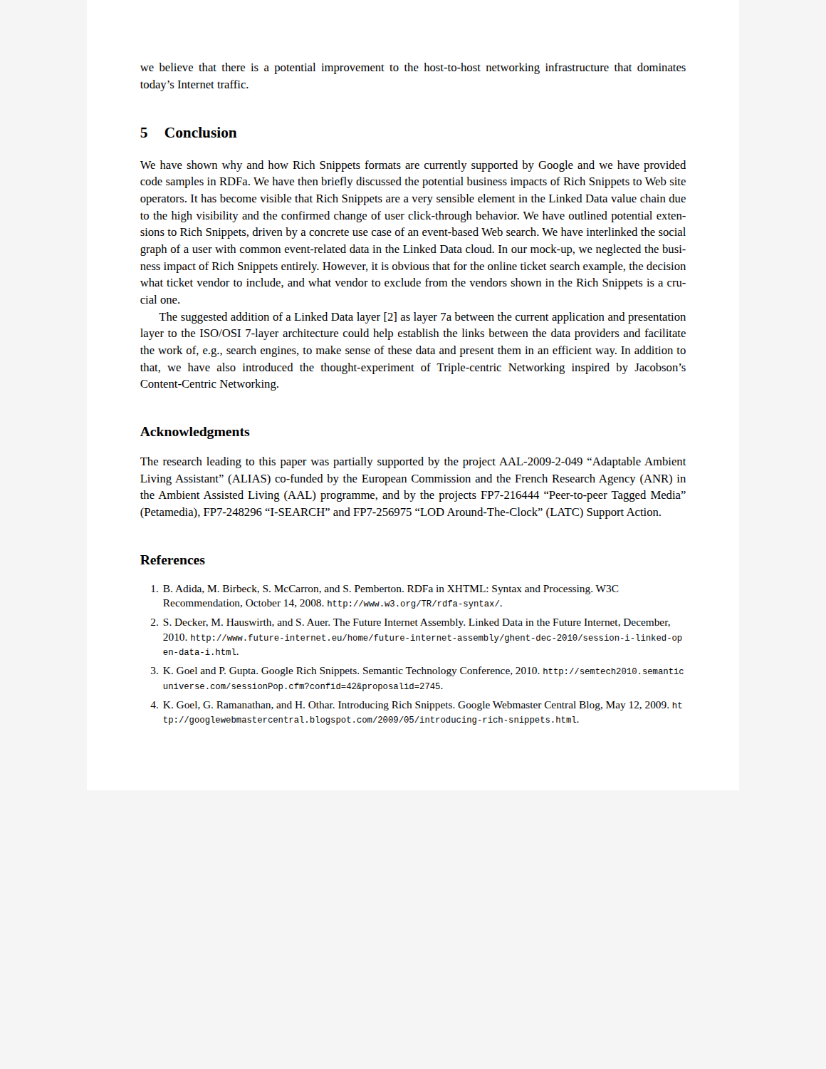we believe that there is a potential improvement to the host-to-host networking infrastructure that dominates today’s Internet traffic.
5 Conclusion
We have shown why and how Rich Snippets formats are currently supported by Google and we have provided code samples in RDFa. We have then briefly discussed the potential business impacts of Rich Snippets to Web site operators. It has become visible that Rich Snippets are a very sensible element in the Linked Data value chain due to the high visibility and the confirmed change of user click-through behavior. We have outlined potential extensions to Rich Snippets, driven by a concrete use case of an event-based Web search. We have interlinked the social graph of a user with common event-related data in the Linked Data cloud. In our mock-up, we neglected the business impact of Rich Snippets entirely. However, it is obvious that for the online ticket search example, the decision what ticket vendor to include, and what vendor to exclude from the vendors shown in the Rich Snippets is a crucial one.
The suggested addition of a Linked Data layer [2] as layer 7a between the current application and presentation layer to the ISO/OSI 7-layer architecture could help establish the links between the data providers and facilitate the work of, e.g., search engines, to make sense of these data and present them in an efficient way. In addition to that, we have also introduced the thought-experiment of Triple-centric Networking inspired by Jacobson’s Content-Centric Networking.
Acknowledgments
The research leading to this paper was partially supported by the project AAL-2009-2-049 “Adaptable Ambient Living Assistant” (ALIAS) co-funded by the European Commission and the French Research Agency (ANR) in the Ambient Assisted Living (AAL) programme, and by the projects FP7-216444 “Peer-to-peer Tagged Media” (Petamedia), FP7-248296 “I-SEARCH” and FP7-256975 “LOD Around-The-Clock” (LATC) Support Action.
References
1. B. Adida, M. Birbeck, S. McCarron, and S. Pemberton. RDFa in XHTML: Syntax and Processing. W3C Recommendation, October 14, 2008. http://www.w3.org/TR/rdfa-syntax/.
2. S. Decker, M. Hauswirth, and S. Auer. The Future Internet Assembly. Linked Data in the Future Internet, December, 2010. http://www.future-internet.eu/home/future-internet-assembly/ghent-dec-2010/session-i-linked-open-data-i.html.
3. K. Goel and P. Gupta. Google Rich Snippets. Semantic Technology Conference, 2010. http://semtech2010.semanticuniverse.com/sessionPop.cfm?confid=42&proposalid=2745.
4. K. Goel, G. Ramanathan, and H. Othar. Introducing Rich Snippets. Google Webmaster Central Blog, May 12, 2009. http://googlewebmastercentral.blogspot.com/2009/05/introducing-rich-snippets.html.